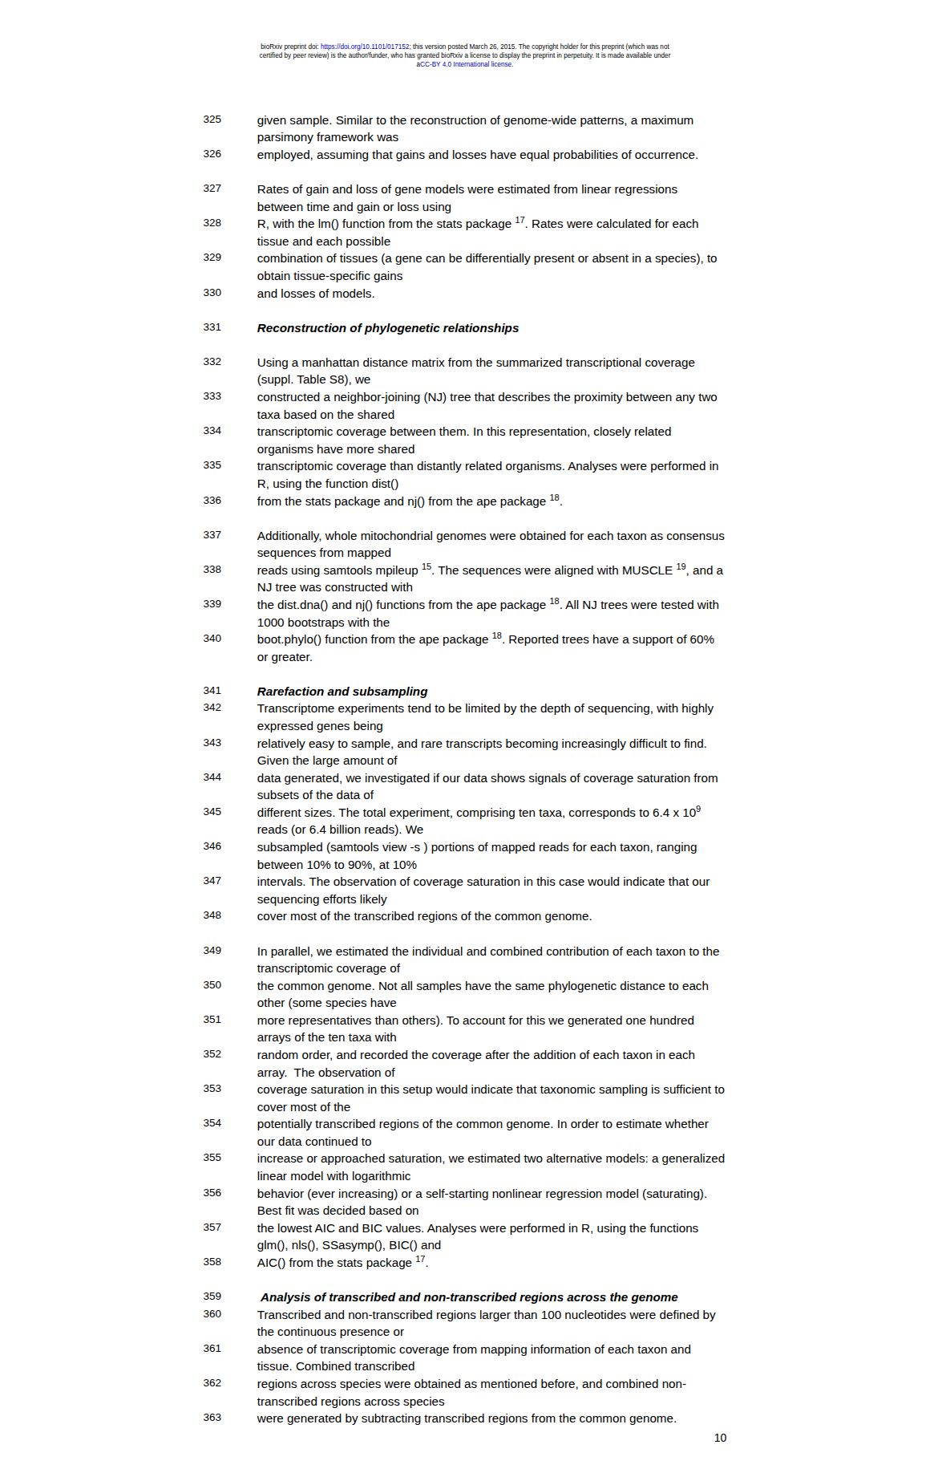bioRxiv preprint doi: https://doi.org/10.1101/017152; this version posted March 26, 2015. The copyright holder for this preprint (which was not
certified by peer review) is the author/funder, who has granted bioRxiv a license to display the preprint in perpetuity. It is made available under
aCC-BY 4.0 International license.
325
given sample. Similar to the reconstruction of genome-wide patterns, a maximum parsimony framework was
326
employed, assuming that gains and losses have equal probabilities of occurrence.
327
Rates of gain and loss of gene models were estimated from linear regressions between time and gain or loss using
328
R, with the lm() function from the stats package 17. Rates were calculated for each tissue and each possible
329
combination of tissues (a gene can be differentially present or absent in a species), to obtain tissue-specific gains
330
and losses of models.
331
Reconstruction of phylogenetic relationships
332
Using a manhattan distance matrix from the summarized transcriptional coverage (suppl. Table S8), we
333
constructed a neighbor-joining (NJ) tree that describes the proximity between any two taxa based on the shared
334
transcriptomic coverage between them. In this representation, closely related organisms have more shared
335
transcriptomic coverage than distantly related organisms. Analyses were performed in R, using the function dist()
336
from the stats package and nj() from the ape package 18.
337
Additionally, whole mitochondrial genomes were obtained for each taxon as consensus sequences from mapped
338
reads using samtools mpileup 15. The sequences were aligned with MUSCLE 19, and a NJ tree was constructed with
339
the dist.dna() and nj() functions from the ape package 18. All NJ trees were tested with 1000 bootstraps with the
340
boot.phylo() function from the ape package 18. Reported trees have a support of 60% or greater.
341
Rarefaction and subsampling
342
Transcriptome experiments tend to be limited by the depth of sequencing, with highly expressed genes being
343
relatively easy to sample, and rare transcripts becoming increasingly difficult to find. Given the large amount of
344
data generated, we investigated if our data shows signals of coverage saturation from subsets of the data of
345
different sizes. The total experiment, comprising ten taxa, corresponds to 6.4 x 109 reads (or 6.4 billion reads). We
346
subsampled (samtools view -s ) portions of mapped reads for each taxon, ranging between 10% to 90%, at 10%
347
intervals. The observation of coverage saturation in this case would indicate that our sequencing efforts likely
348
cover most of the transcribed regions of the common genome.
349
In parallel, we estimated the individual and combined contribution of each taxon to the transcriptomic coverage of
350
the common genome. Not all samples have the same phylogenetic distance to each other (some species have
351
more representatives than others). To account for this we generated one hundred arrays of the ten taxa with
352
random order, and recorded the coverage after the addition of each taxon in each array. The observation of
353
coverage saturation in this setup would indicate that taxonomic sampling is sufficient to cover most of the
354
potentially transcribed regions of the common genome. In order to estimate whether our data continued to
355
increase or approached saturation, we estimated two alternative models: a generalized linear model with logarithmic
356
behavior (ever increasing) or a self-starting nonlinear regression model (saturating). Best fit was decided based on
357
the lowest AIC and BIC values. Analyses were performed in R, using the functions glm(), nls(), SSasymp(), BIC() and
358
AIC() from the stats package 17.
359
Analysis of transcribed and non-transcribed regions across the genome
360
Transcribed and non-transcribed regions larger than 100 nucleotides were defined by the continuous presence or
361
absence of transcriptomic coverage from mapping information of each taxon and tissue. Combined transcribed
362
regions across species were obtained as mentioned before, and combined non-transcribed regions across species
363
were generated by subtracting transcribed regions from the common genome.
10